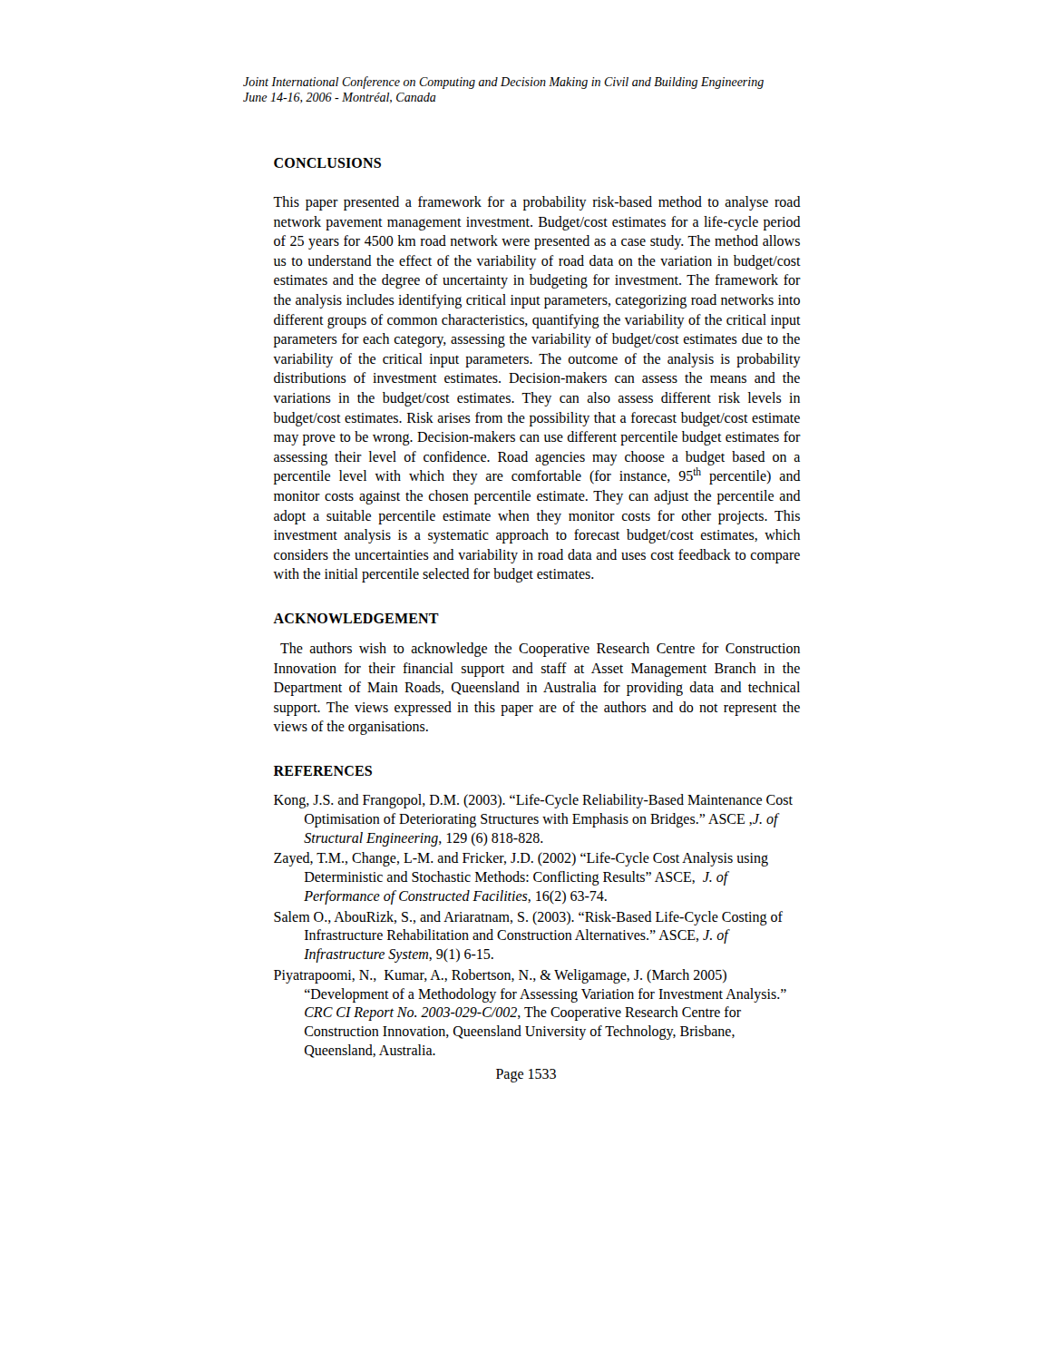Joint International Conference on Computing and Decision Making in Civil and Building Engineering
June 14-16, 2006 - Montréal, Canada
CONCLUSIONS
This paper presented a framework for a probability risk-based method to analyse road network pavement management investment. Budget/cost estimates for a life-cycle period of 25 years for 4500 km road network were presented as a case study. The method allows us to understand the effect of the variability of road data on the variation in budget/cost estimates and the degree of uncertainty in budgeting for investment. The framework for the analysis includes identifying critical input parameters, categorizing road networks into different groups of common characteristics, quantifying the variability of the critical input parameters for each category, assessing the variability of budget/cost estimates due to the variability of the critical input parameters. The outcome of the analysis is probability distributions of investment estimates. Decision-makers can assess the means and the variations in the budget/cost estimates. They can also assess different risk levels in budget/cost estimates. Risk arises from the possibility that a forecast budget/cost estimate may prove to be wrong. Decision-makers can use different percentile budget estimates for assessing their level of confidence. Road agencies may choose a budget based on a percentile level with which they are comfortable (for instance, 95th percentile) and monitor costs against the chosen percentile estimate. They can adjust the percentile and adopt a suitable percentile estimate when they monitor costs for other projects. This investment analysis is a systematic approach to forecast budget/cost estimates, which considers the uncertainties and variability in road data and uses cost feedback to compare with the initial percentile selected for budget estimates.
ACKNOWLEDGEMENT
The authors wish to acknowledge the Cooperative Research Centre for Construction Innovation for their financial support and staff at Asset Management Branch in the Department of Main Roads, Queensland in Australia for providing data and technical support. The views expressed in this paper are of the authors and do not represent the views of the organisations.
REFERENCES
Kong, J.S. and Frangopol, D.M. (2003). “Life-Cycle Reliability-Based Maintenance Cost Optimisation of Deteriorating Structures with Emphasis on Bridges.” ASCE ,J. of Structural Engineering, 129 (6) 818-828.
Zayed, T.M., Change, L-M. and Fricker, J.D. (2002) “Life-Cycle Cost Analysis using Deterministic and Stochastic Methods: Conflicting Results” ASCE, J. of Performance of Constructed Facilities, 16(2) 63-74.
Salem O., AbouRizk, S., and Ariaratnam, S. (2003). “Risk-Based Life-Cycle Costing of Infrastructure Rehabilitation and Construction Alternatives.” ASCE, J. of Infrastructure System, 9(1) 6-15.
Piyatrapoomi, N., Kumar, A., Robertson, N., & Weligamage, J. (March 2005) “Development of a Methodology for Assessing Variation for Investment Analysis.” CRC CI Report No. 2003-029-C/002, The Cooperative Research Centre for Construction Innovation, Queensland University of Technology, Brisbane, Queensland, Australia.
Page 1533